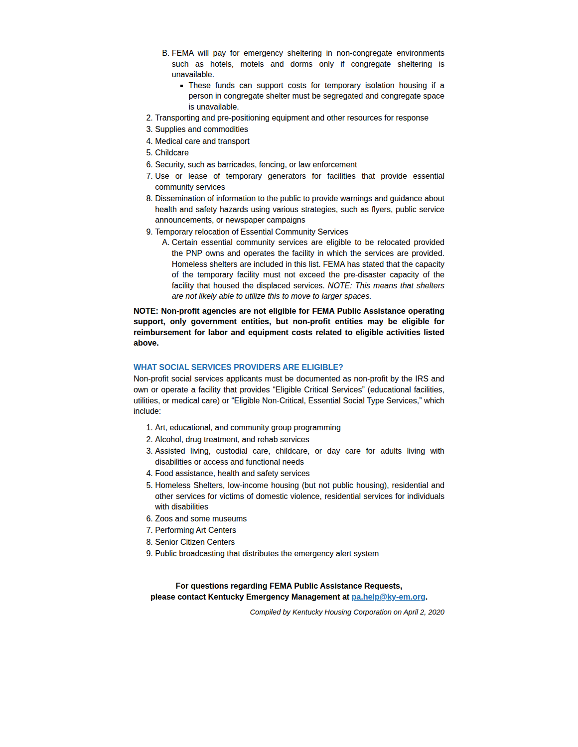FEMA will pay for emergency sheltering in non-congregate environments such as hotels, motels and dorms only if congregate sheltering is unavailable.
These funds can support costs for temporary isolation housing if a person in congregate shelter must be segregated and congregate space is unavailable.
Transporting and pre-positioning equipment and other resources for response
Supplies and commodities
Medical care and transport
Childcare
Security, such as barricades, fencing, or law enforcement
Use or lease of temporary generators for facilities that provide essential community services
Dissemination of information to the public to provide warnings and guidance about health and safety hazards using various strategies, such as flyers, public service announcements, or newspaper campaigns
Temporary relocation of Essential Community Services
Certain essential community services are eligible to be relocated provided the PNP owns and operates the facility in which the services are provided. Homeless shelters are included in this list. FEMA has stated that the capacity of the temporary facility must not exceed the pre-disaster capacity of the facility that housed the displaced services. NOTE: This means that shelters are not likely able to utilize this to move to larger spaces.
NOTE: Non-profit agencies are not eligible for FEMA Public Assistance operating support, only government entities, but non-profit entities may be eligible for reimbursement for labor and equipment costs related to eligible activities listed above.
WHAT SOCIAL SERVICES PROVIDERS ARE ELIGIBLE?
Non-profit social services applicants must be documented as non-profit by the IRS and own or operate a facility that provides “Eligible Critical Services” (educational facilities, utilities, or medical care) or “Eligible Non-Critical, Essential Social Type Services,” which include:
Art, educational, and community group programming
Alcohol, drug treatment, and rehab services
Assisted living, custodial care, childcare, or day care for adults living with disabilities or access and functional needs
Food assistance, health and safety services
Homeless Shelters, low-income housing (but not public housing), residential and other services for victims of domestic violence, residential services for individuals with disabilities
Zoos and some museums
Performing Art Centers
Senior Citizen Centers
Public broadcasting that distributes the emergency alert system
For questions regarding FEMA Public Assistance Requests,
please contact Kentucky Emergency Management at pa.help@ky-em.org.
Compiled by Kentucky Housing Corporation on April 2, 2020